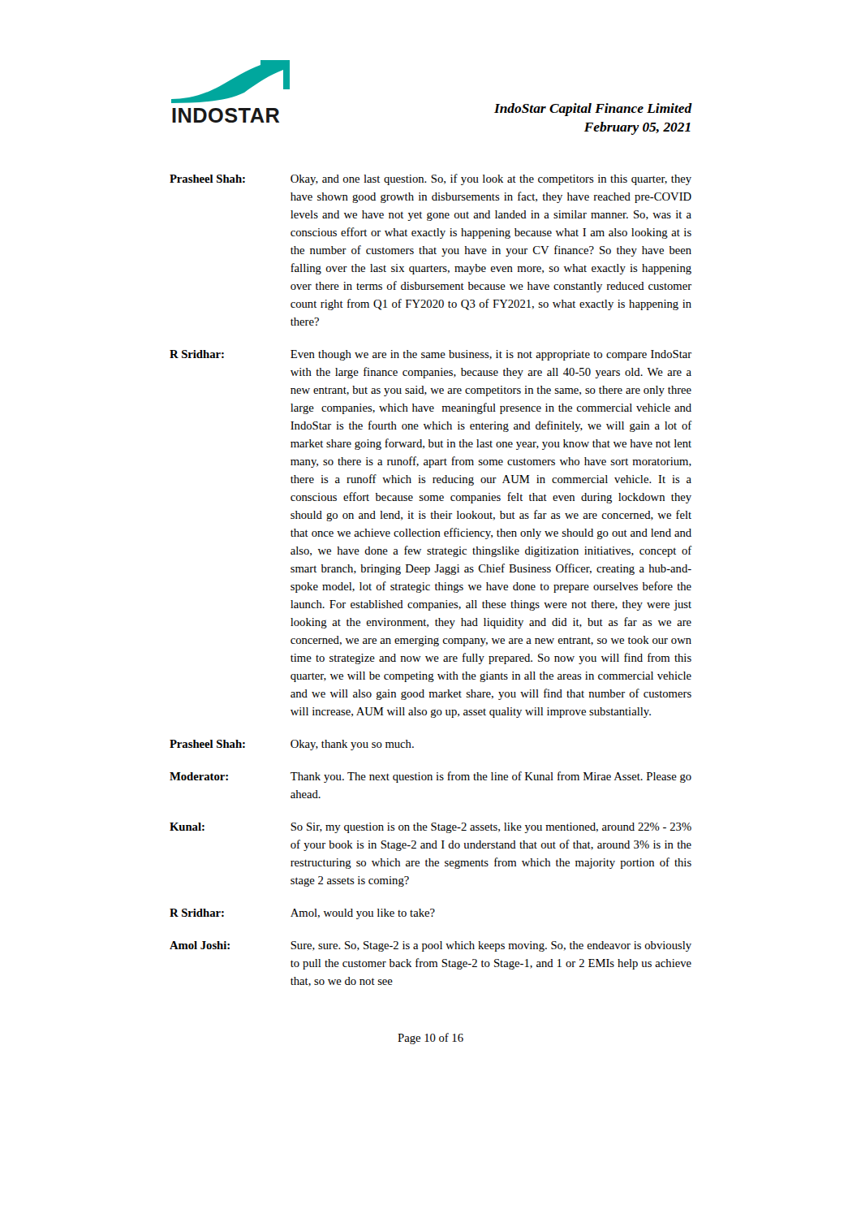INDOSTAR
IndoStar Capital Finance Limited
February 05, 2021
| Prasheel Shah: | Okay, and one last question. So, if you look at the competitors in this quarter, they have shown good growth in disbursements in fact, they have reached pre-COVID levels and we have not yet gone out and landed in a similar manner. So, was it a conscious effort or what exactly is happening because what I am also looking at is the number of customers that you have in your CV finance? So they have been falling over the last six quarters, maybe even more, so what exactly is happening over there in terms of disbursement because we have constantly reduced customer count right from Q1 of FY2020 to Q3 of FY2021, so what exactly is happening in there? |
| R Sridhar: | Even though we are in the same business, it is not appropriate to compare IndoStar with the large finance companies, because they are all 40-50 years old. We are a new entrant, but as you said, we are competitors in the same, so there are only three large companies, which have meaningful presence in the commercial vehicle and IndoStar is the fourth one which is entering and definitely, we will gain a lot of market share going forward, but in the last one year, you know that we have not lent many, so there is a runoff, apart from some customers who have sort moratorium, there is a runoff which is reducing our AUM in commercial vehicle. It is a conscious effort because some companies felt that even during lockdown they should go on and lend, it is their lookout, but as far as we are concerned, we felt that once we achieve collection efficiency, then only we should go out and lend and also, we have done a few strategic thingslike digitization initiatives, concept of smart branch, bringing Deep Jaggi as Chief Business Officer, creating a hub-and-spoke model, lot of strategic things we have done to prepare ourselves before the launch. For established companies, all these things were not there, they were just looking at the environment, they had liquidity and did it, but as far as we are concerned, we are an emerging company, we are a new entrant, so we took our own time to strategize and now we are fully prepared. So now you will find from this quarter, we will be competing with the giants in all the areas in commercial vehicle and we will also gain good market share, you will find that number of customers will increase, AUM will also go up, asset quality will improve substantially. |
| Prasheel Shah: | Okay, thank you so much. |
| Moderator: | Thank you. The next question is from the line of Kunal from Mirae Asset. Please go ahead. |
| Kunal: | So Sir, my question is on the Stage-2 assets, like you mentioned, around 22% - 23% of your book is in Stage-2 and I do understand that out of that, around 3% is in the restructuring so which are the segments from which the majority portion of this stage 2 assets is coming? |
| R Sridhar: | Amol, would you like to take? |
| Amol Joshi: | Sure, sure. So, Stage-2 is a pool which keeps moving. So, the endeavor is obviously to pull the customer back from Stage-2 to Stage-1, and 1 or 2 EMIs help us achieve that, so we do not see |
Page 10 of 16